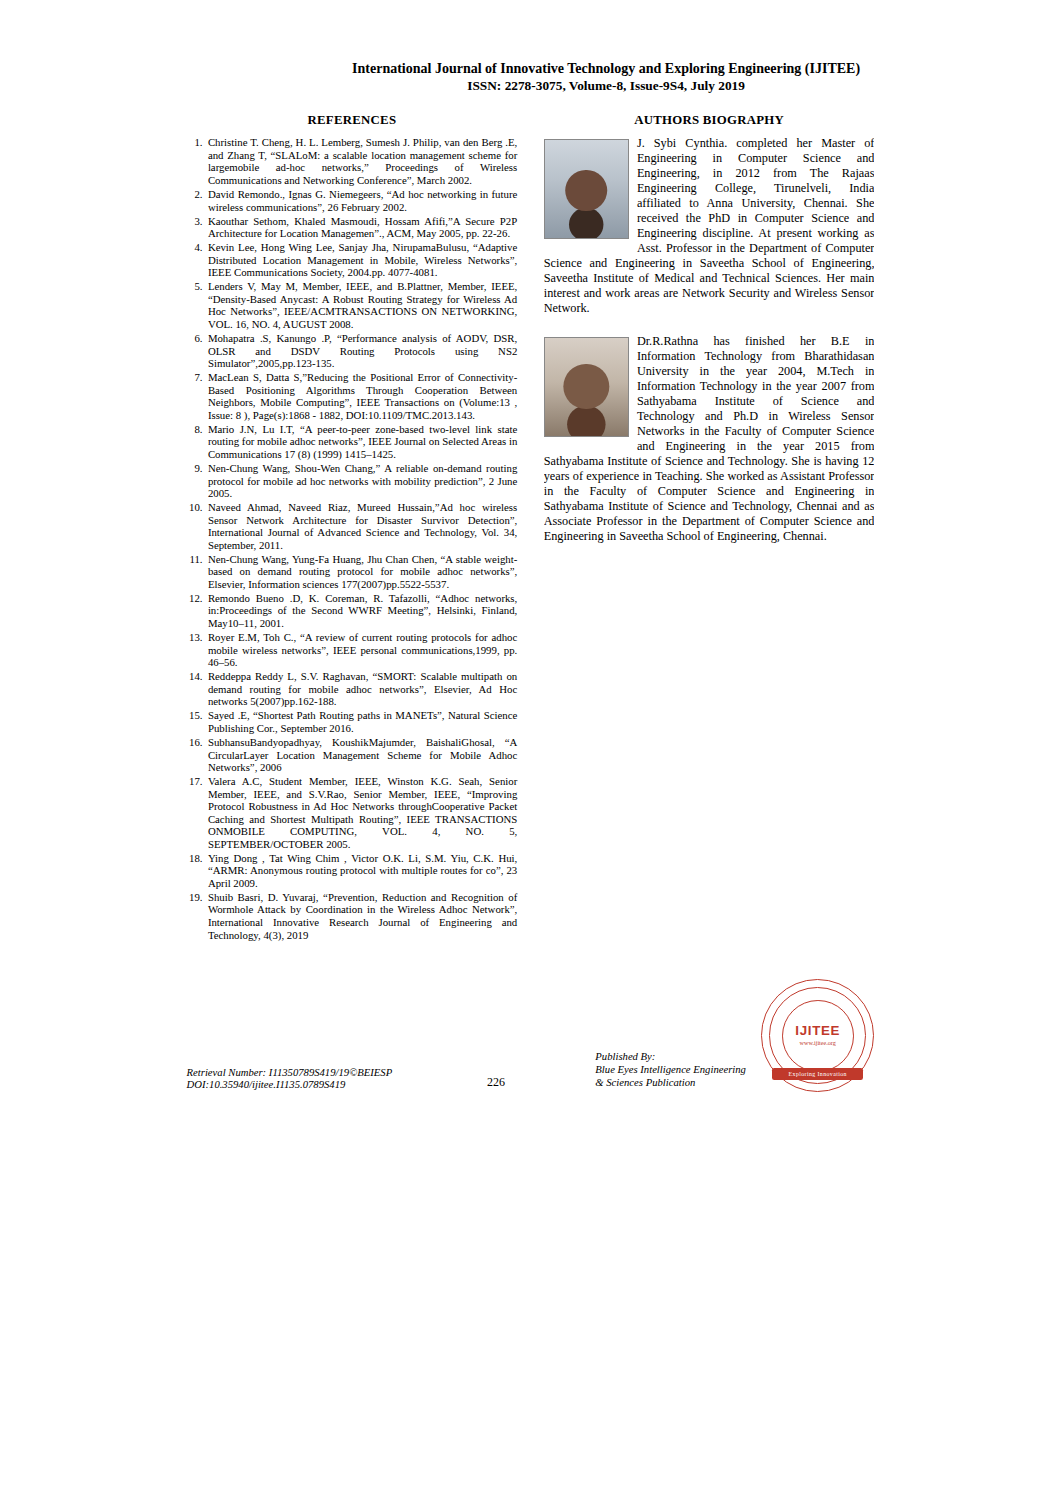International Journal of Innovative Technology and Exploring Engineering (IJITEE)
ISSN: 2278-3075, Volume-8, Issue-9S4, July 2019
REFERENCES
Christine T. Cheng, H. L. Lemberg, Sumesh J. Philip, van den Berg .E, and Zhang T, “SLALoM: a scalable location management scheme for largemobile ad-hoc networks,” Proceedings of Wireless Communications and Networking Conference”, March 2002.
David Remondo., Ignas G. Niemegeers, “Ad hoc networking in future wireless communications”, 26 February 2002.
Kaouthar Sethom, Khaled Masmoudi, Hossam Afifi,”A Secure P2P Architecture for Location Managemen”., ACM, May 2005, pp. 22-26.
Kevin Lee, Hong Wing Lee, Sanjay Jha, NirupamaBulusu, “Adaptive Distributed Location Management in Mobile, Wireless Networks”, IEEE Communications Society, 2004.pp. 4077-4081.
Lenders V, May M, Member, IEEE, and B.Plattner, Member, IEEE, “Density-Based Anycast: A Robust Routing Strategy for Wireless Ad Hoc Networks”, IEEE/ACMTRANSACTIONS ON NETWORKING, VOL. 16, NO. 4, AUGUST 2008.
Mohapatra .S, Kanungo .P, “Performance analysis of AODV, DSR, OLSR and DSDV Routing Protocols using NS2 Simulator”,2005,pp.123-135.
MacLean S, Datta S,”Reducing the Positional Error of Connectivity-Based Positioning Algorithms Through Cooperation Between Neighbors, Mobile Computing”, IEEE Transactions on (Volume:13 , Issue: 8 ), Page(s):1868 - 1882, DOI:10.1109/TMC.2013.143.
Mario J.N, Lu I.T, “A peer-to-peer zone-based two-level link state routing for mobile adhoc networks”, IEEE Journal on Selected Areas in Communications 17 (8) (1999) 1415–1425.
Nen-Chung Wang, Shou-Wen Chang,” A reliable on-demand routing protocol for mobile ad hoc networks with mobility prediction”, 2 June 2005.
Naveed Ahmad, Naveed Riaz, Mureed Hussain,”Ad hoc wireless Sensor Network Architecture for Disaster Survivor Detection”, International Journal of Advanced Science and Technology, Vol. 34, September, 2011.
Nen-Chung Wang, Yung-Fa Huang, Jhu Chan Chen, “A stable weight-based on demand routing protocol for mobile adhoc networks”, Elsevier, Information sciences 177(2007)pp.5522-5537.
Remondo Bueno .D, K. Coreman, R. Tafazolli, “Adhoc networks, in:Proceedings of the Second WWRF Meeting”, Helsinki, Finland, May10–11, 2001.
Royer E.M, Toh C., “A review of current routing protocols for adhoc mobile wireless networks”, IEEE personal communications,1999, pp. 46–56.
Reddeppa Reddy L, S.V. Raghavan, “SMORT: Scalable multipath on demand routing for mobile adhoc networks”, Elsevier, Ad Hoc networks 5(2007)pp.162-188.
Sayed .E, “Shortest Path Routing paths in MANETs”, Natural Science Publishing Cor., September 2016.
SubhansuBandyopadhyay, KoushikMajumder, BaishaliGhosal, “A CircularLayer Location Management Scheme for Mobile Adhoc Networks”, 2006
Valera A.C, Student Member, IEEE, Winston K.G. Seah, Senior Member, IEEE, and S.V.Rao, Senior Member, IEEE, “Improving Protocol Robustness in Ad Hoc Networks throughCooperative Packet Caching and Shortest Multipath Routing”, IEEE TRANSACTIONS ONMOBILE COMPUTING, VOL. 4, NO. 5, SEPTEMBER/OCTOBER 2005.
Ying Dong , Tat Wing Chim , Victor O.K. Li, S.M. Yiu, C.K. Hui, “ARMR: Anonymous routing protocol with multiple routes for co”, 23 April 2009.
Shuib Basri, D. Yuvaraj, “Prevention, Reduction and Recognition of Wormhole Attack by Coordination in the Wireless Adhoc Network”, International Innovative Research Journal of Engineering and Technology, 4(3), 2019
AUTHORS BIOGRAPHY
J. Sybi Cynthia. completed her Master of Engineering in Computer Science and Engineering, in 2012 from The Rajaas Engineering College, Tirunelveli, India affiliated to Anna University, Chennai. She received the PhD in Computer Science and Engineering discipline. At present working as Asst. Professor in the Department of Computer Science and Engineering in Saveetha School of Engineering, Saveetha Institute of Medical and Technical Sciences. Her main interest and work areas are Network Security and Wireless Sensor Network.
Dr.R.Rathna has finished her B.E in Information Technology from Bharathidasan University in the year 2004, M.Tech in Information Technology in the year 2007 from Sathyabama Institute of Science and Technology and Ph.D in Wireless Sensor Networks in the Faculty of Computer Science and Engineering in the year 2015 from Sathyabama Institute of Science and Technology. She is having 12 years of experience in Teaching. She worked as Assistant Professor in the Faculty of Computer Science and Engineering in Sathyabama Institute of Science and Technology, Chennai and as Associate Professor in the Department of Computer Science and Engineering in Saveetha School of Engineering, Chennai.
Retrieval Number: I11350789S419/19©BEIESP
DOI:10.35940/ijitee.I1135.0789S419
226
Published By:
Blue Eyes Intelligence Engineering
& Sciences Publication
IJITEE
www.ijitee.org
Exploring Innovation